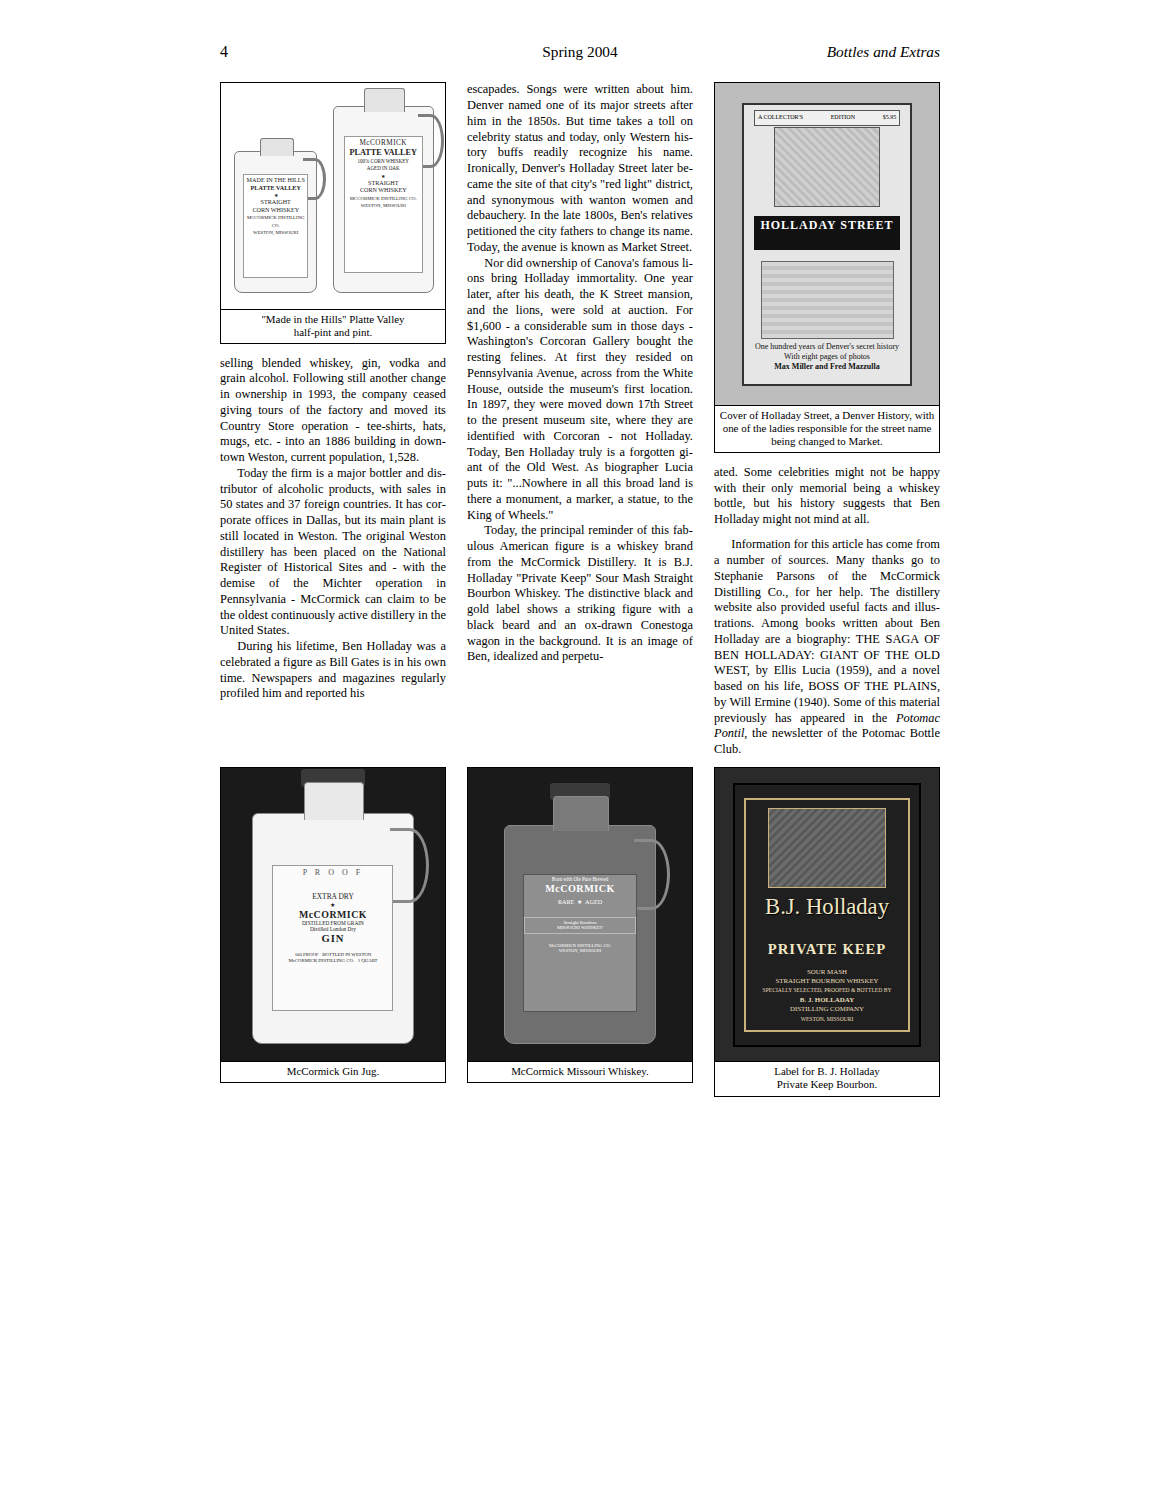4
Spring 2004
Bottles and Extras
MADE IN THE HILLS
PLATTE VALLEY
★
STRAIGHT
CORN WHISKEY
MCCORMICK DISTILLING CO.
WESTON, MISSOURI
McCORMICK
PLATTE VALLEY
100% CORN WHISKEY
AGED IN OAK
★
STRAIGHT
CORN WHISKEY
MCCORMICK DISTILLING CO.
WESTON, MISSOURI
"Made in the Hills" Platte Valley
half-pint and pint.
selling blended whiskey, gin, vodka and grain alcohol. Following still another change in ownership in 1993, the company ceased giving tours of the factory and moved its Country Store operation - tee-shirts, hats, mugs, etc. - into an 1886 building in downtown Weston, current population, 1,528.
Today the firm is a major bottler and distributor of alcoholic products, with sales in 50 states and 37 foreign countries. It has corporate offices in Dallas, but its main plant is still located in Weston. The original Weston distillery has been placed on the National Register of Historical Sites and - with the demise of the Michter operation in Pennsylvania - McCormick can claim to be the oldest continuously active distillery in the United States.
During his lifetime, Ben Holladay was a celebrated a figure as Bill Gates is in his own time. Newspapers and magazines regularly profiled him and reported his
escapades. Songs were written about him. Denver named one of its major streets after him in the 1850s. But time takes a toll on celebrity status and today, only Western history buffs readily recognize his name. Ironically, Denver's Holladay Street later became the site of that city's "red light" district, and synonymous with wanton women and debauchery. In the late 1800s, Ben's relatives petitioned the city fathers to change its name. Today, the avenue is known as Market Street.
Nor did ownership of Canova's famous lions bring Holladay immortality. One year later, after his death, the K Street mansion, and the lions, were sold at auction. For $1,600 - a considerable sum in those days - Washington's Corcoran Gallery bought the resting felines. At first they resided on Pennsylvania Avenue, across from the White House, outside the museum's first location. In 1897, they were moved down 17th Street to the present museum site, where they are identified with Corcoran - not Holladay. Today, Ben Holladay truly is a forgotten giant of the Old West. As biographer Lucia puts it: "...Nowhere in all this broad land is there a monument, a marker, a statue, to the King of Wheels."
Today, the principal reminder of this fabulous American figure is a whiskey brand from the McCormick Distillery. It is B.J. Holladay "Private Keep" Sour Mash Straight Bourbon Whiskey. The distinctive black and gold label shows a striking figure with a black beard and an ox-drawn Conestoga wagon in the background. It is an image of Ben, idealized and perpetu-
A COLLECTOR'S EDITION$5.95
HOLLADAY STREET
One hundred years of Denver's secret history
With eight pages of photos
Max Miller and Fred Mazzulla
Cover of Holladay Street, a Denver History, with one of the ladies responsible for the street name being changed to Market.
ated. Some celebrities might not be happy with their only memorial being a whiskey bottle, but his history suggests that Ben Holladay might not mind at all.
Information for this article has come from a number of sources. Many thanks go to Stephanie Parsons of the McCormick Distilling Co., for her help. The distillery website also provided useful facts and illustrations. Among books written about Ben Holladay are a biography: THE SAGA OF BEN HOLLADAY: GIANT OF THE OLD WEST, by Ellis Lucia (1959), and a novel based on his life, BOSS OF THE PLAINS, by Will Ermine (1940). Some of this material previously has appeared in the Potomac Pontil, the newsletter of the Potomac Bottle Club.
P R O O F
EXTRA DRY
★
McCORMICK
DISTILLED FROM GRAIN
Distilled London Dry
GIN
100 PROOF BOTTLED IN WESTON
McCORMICK DISTILLING CO. 1 QUART
McCormick Gin Jug.
Born with Ole Pure Brewed
McCORMICK
RARE ★ AGED
Straight Bourbon
MISSOURI WHISKEY
McCORMICK DISTILLING CO.
WESTON, MISSOURI
McCormick Missouri Whiskey.
B.J. Holladay
PRIVATE KEEP
SOUR MASH
STRAIGHT BOURBON WHISKEY
SPECIALLY SELECTED, PROOFED & BOTTLED BY
B. J. HOLLADAY
DISTILLING COMPANY
WESTON, MISSOURI
Label for B. J. Holladay
Private Keep Bourbon.